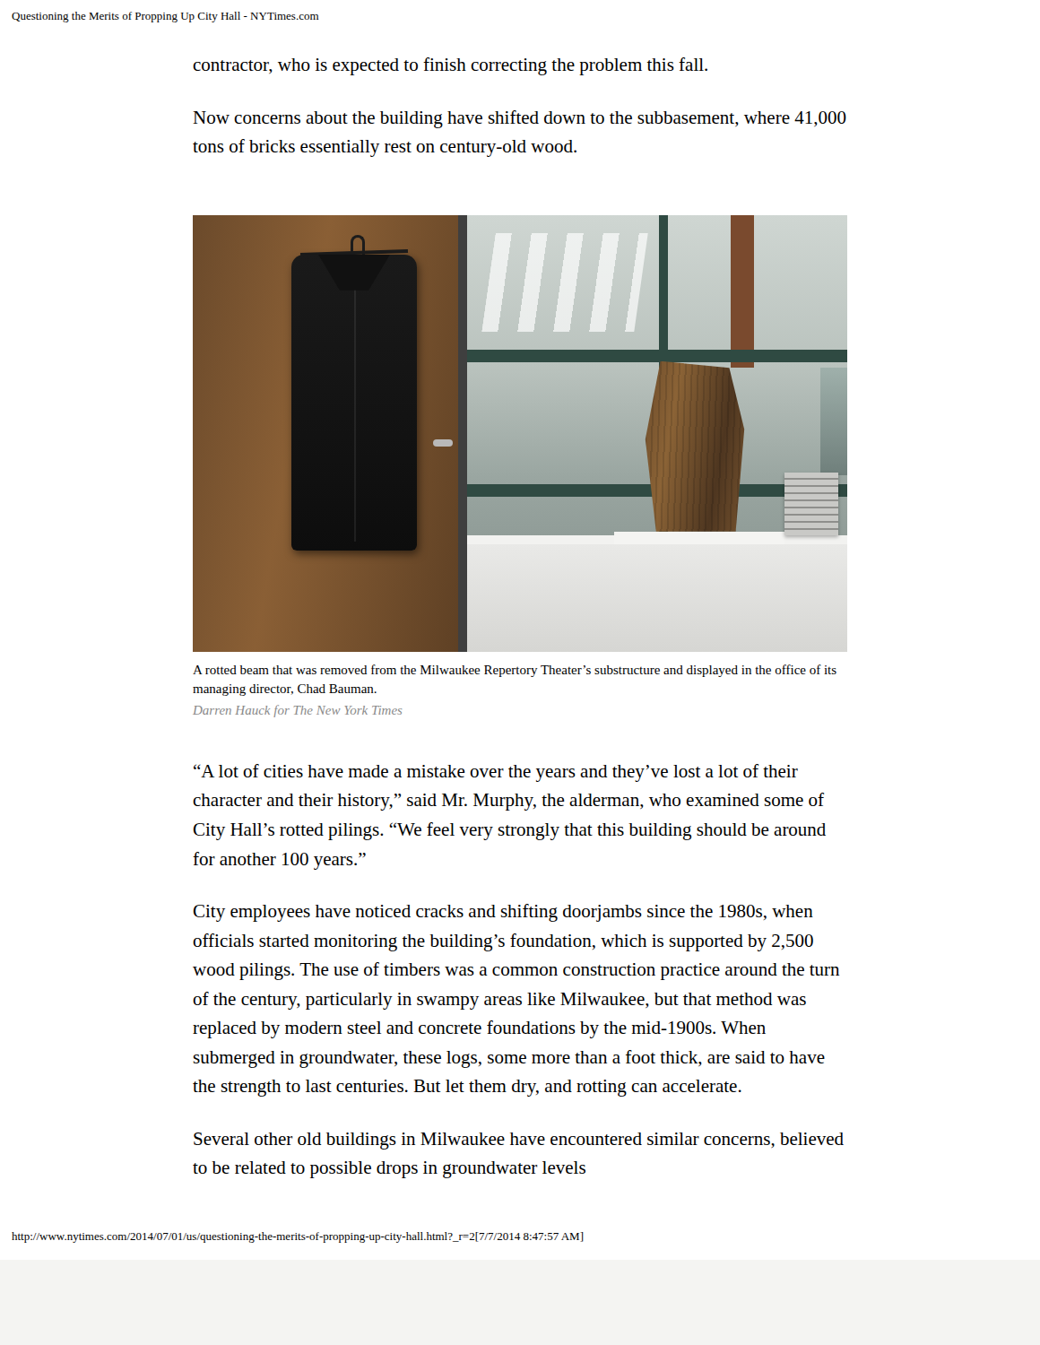Questioning the Merits of Propping Up City Hall - NYTimes.com
contractor, who is expected to finish correcting the problem this fall.
Now concerns about the building have shifted down to the subbasement, where 41,000 tons of bricks essentially rest on century-old wood.
A rotted beam that was removed from the Milwaukee Repertory Theater’s substructure and displayed in the office of its managing director, Chad Bauman. Darren Hauck for The New York Times
“A lot of cities have made a mistake over the years and they’ve lost a lot of their character and their history,” said Mr. Murphy, the alderman, who examined some of City Hall’s rotted pilings. “We feel very strongly that this building should be around for another 100 years.”
City employees have noticed cracks and shifting doorjambs since the 1980s, when officials started monitoring the building’s foundation, which is supported by 2,500 wood pilings. The use of timbers was a common construction practice around the turn of the century, particularly in swampy areas like Milwaukee, but that method was replaced by modern steel and concrete foundations by the mid-1900s. When submerged in groundwater, these logs, some more than a foot thick, are said to have the strength to last centuries. But let them dry, and rotting can accelerate.
Several other old buildings in Milwaukee have encountered similar concerns, believed to be related to possible drops in groundwater levels
http://www.nytimes.com/2014/07/01/us/questioning-the-merits-of-propping-up-city-hall.html?_r=2[7/7/2014 8:47:57 AM]